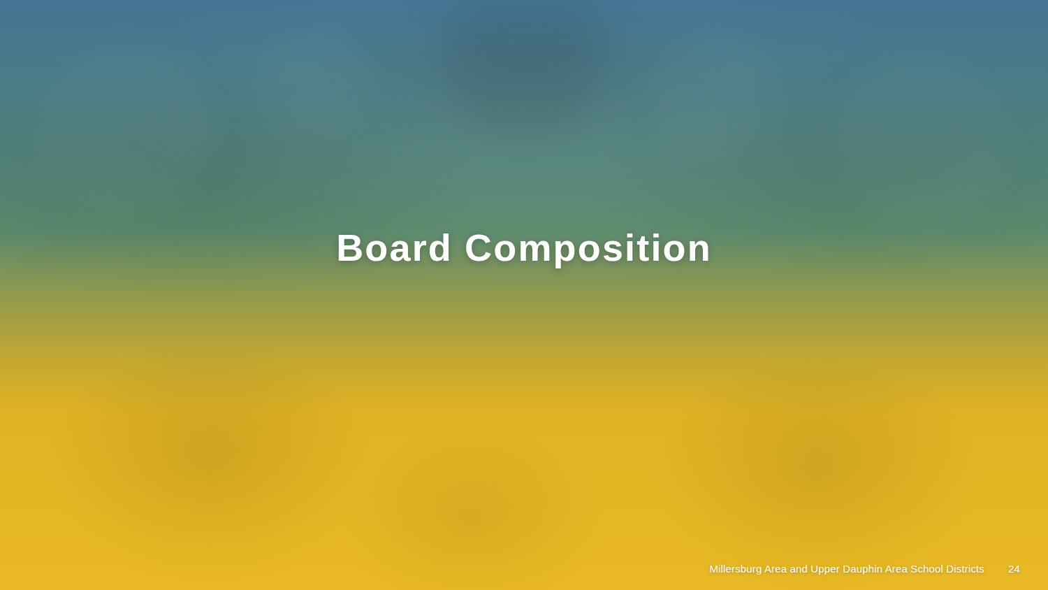Board Composition
Millersburg Area and Upper Dauphin Area School Districts 24